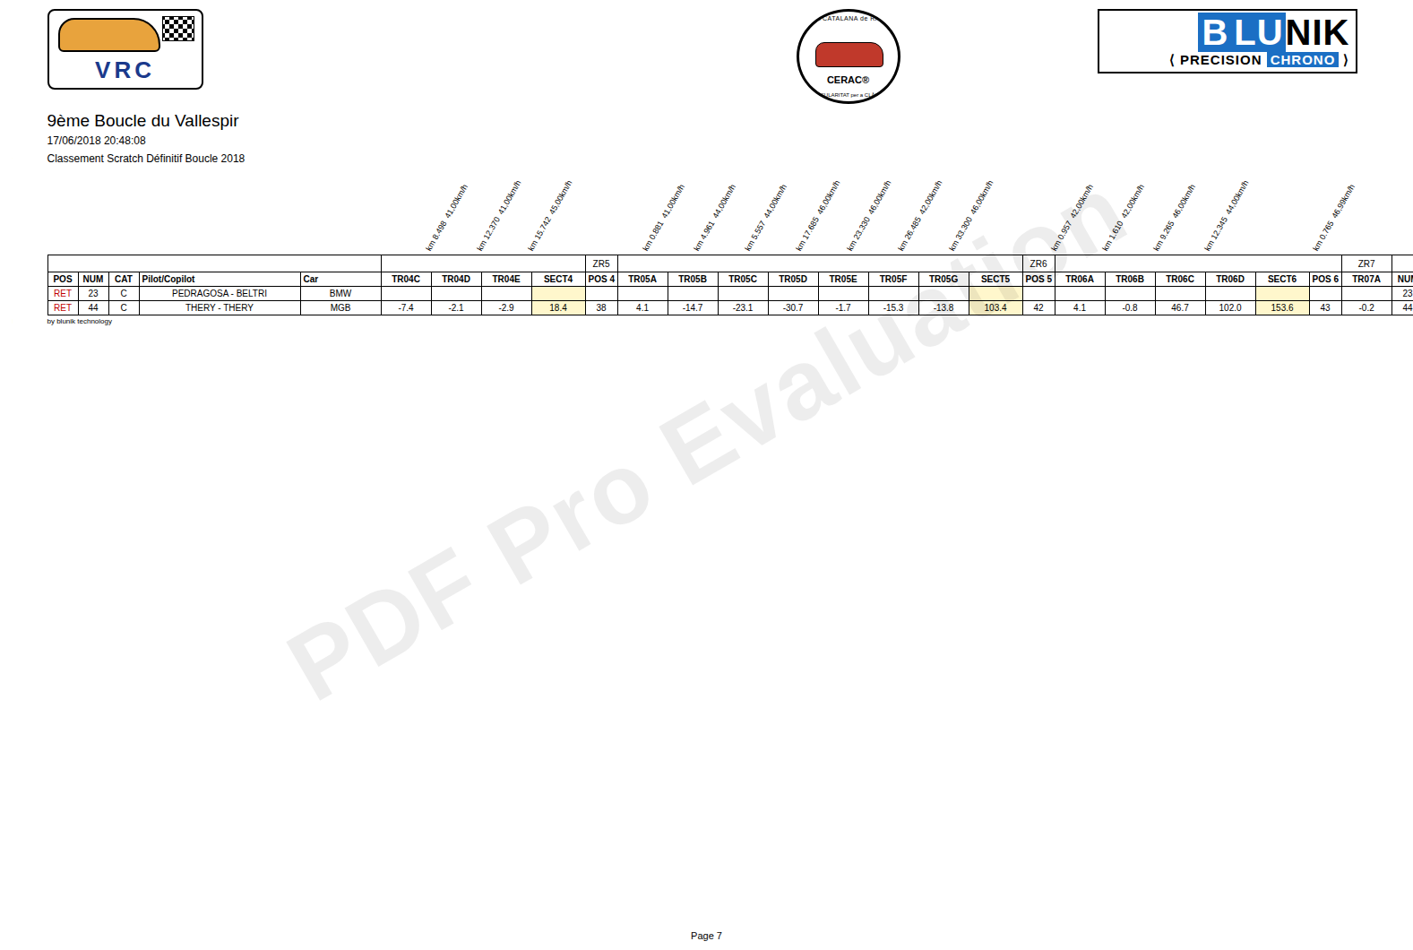PDF Pro Evaluation
VRC
COPA CATALANA de RALLIS
CERAC®
de REGULARITAT per a CLÀSSICS
BLUNIK
⟨ PRECISION CHRONO ⟩
9ème Boucle du Vallespir
17/06/2018 20:48:08
Classement Scratch Définitif Boucle 2018
km 8.498 41,00km/h
km 12.370 41,00km/h
km 15.742 45,00km/h
km 0.881 41,00km/h
km 4.961 44,00km/h
km 5.557 44,00km/h
km 17.685 46,00km/h
km 23.330 46,00km/h
km 26.485 42,00km/h
km 33.300 46,00km/h
km 0.957 42,00km/h
km 1.610 42,00km/h
km 9.265 46,00km/h
km 12.345 44,00km/h
km 0.765 46,99km/h
| | | ZR5 | | ZR6 | | ZR7 | |
| POS | NUM | CAT | Pilot/Copilot | Car | TR04C | TR04D | TR04E | SECT4 | POS 4 | TR05A | TR05B | TR05C | TR05D | TR05E | TR05F | TR05G | SECT5 | POS 5 | TR06A | TR06B | TR06C | TR06D | SECT6 | POS 6 | TR07A | NUM |
| RET | 23 | C | PEDRAGOSA - BELTRI | BMW | | | | | | | | | | | | | | | | | | | | | | 23 |
| RET | 44 | C | THERY - THERY | MGB | -7.4 | -2.1 | -2.9 | 18.4 | 38 | 4.1 | -14.7 | -23.1 | -30.7 | -1.7 | -15.3 | -13.8 | 103.4 | 42 | 4.1 | -0.8 | 46.7 | 102.0 | 153.6 | 43 | -0.2 | 44 |
by blunik technology
Page 7